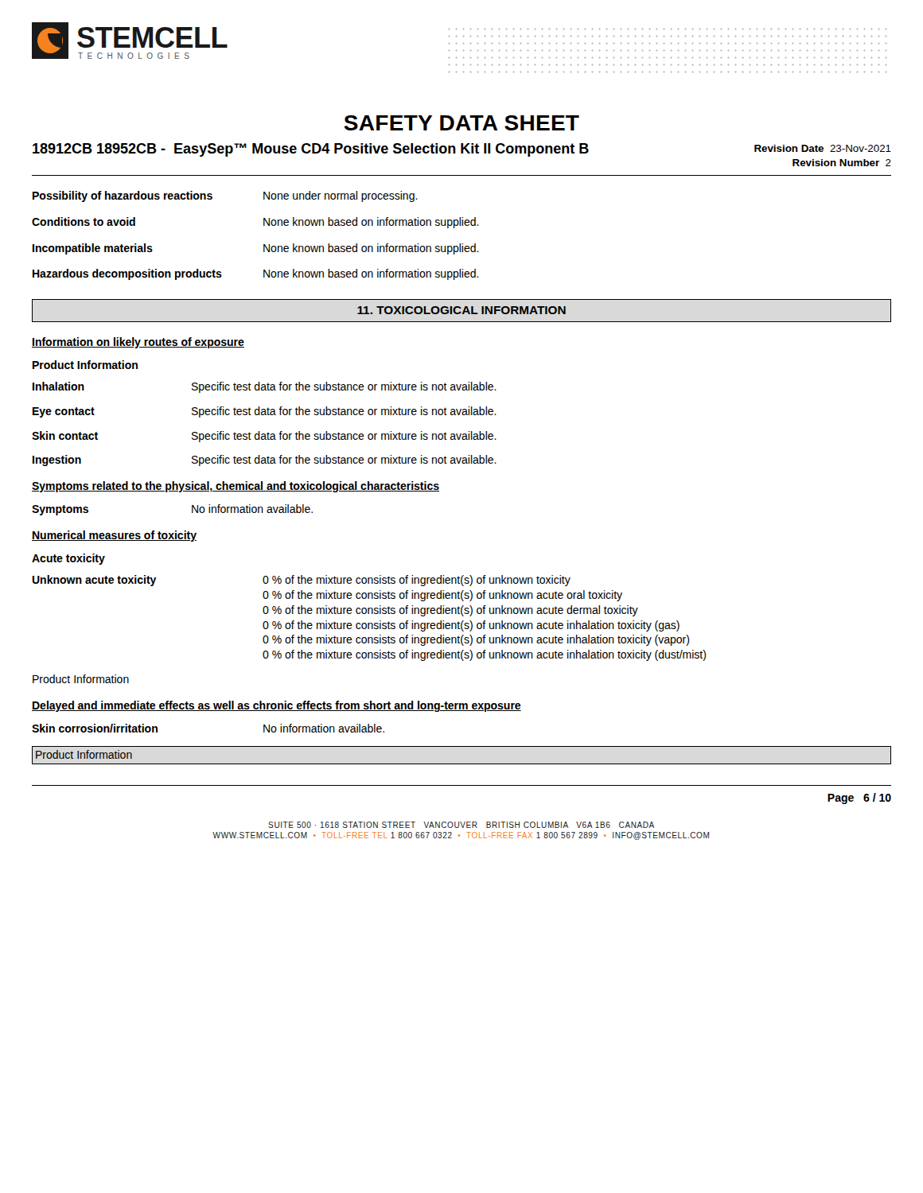STEMCELL
TECHNOLOGIES
SAFETY DATA SHEET
18912CB 18952CB - EasySep™ Mouse CD4 Positive Selection Kit II Component B
Revision Date 23-Nov-2021
Revision Number 2
Possibility of hazardous reactions
None under normal processing.
Conditions to avoid
None known based on information supplied.
Incompatible materials
None known based on information supplied.
Hazardous decomposition products
None known based on information supplied.
11. TOXICOLOGICAL INFORMATION
Information on likely routes of exposure
Product Information
Inhalation
Specific test data for the substance or mixture is not available.
Eye contact
Specific test data for the substance or mixture is not available.
Skin contact
Specific test data for the substance or mixture is not available.
Ingestion
Specific test data for the substance or mixture is not available.
Symptoms related to the physical, chemical and toxicological characteristics
Symptoms
No information available.
Numerical measures of toxicity
Acute toxicity
Unknown acute toxicity
0 % of the mixture consists of ingredient(s) of unknown toxicity
0 % of the mixture consists of ingredient(s) of unknown acute oral toxicity
0 % of the mixture consists of ingredient(s) of unknown acute dermal toxicity
0 % of the mixture consists of ingredient(s) of unknown acute inhalation toxicity (gas)
0 % of the mixture consists of ingredient(s) of unknown acute inhalation toxicity (vapor)
0 % of the mixture consists of ingredient(s) of unknown acute inhalation toxicity (dust/mist)
Product Information
Delayed and immediate effects as well as chronic effects from short and long-term exposure
Skin corrosion/irritation
No information available.
Product Information
Page 6 / 10
SUITE 500 · 1618 STATION STREET VANCOUVER BRITISH COLUMBIA V6A 1B6 CANADA
WWW.STEMCELL.COM • TOLL-FREE TEL 1 800 667 0322 • TOLL-FREE FAX 1 800 567 2899 • INFO@STEMCELL.COM